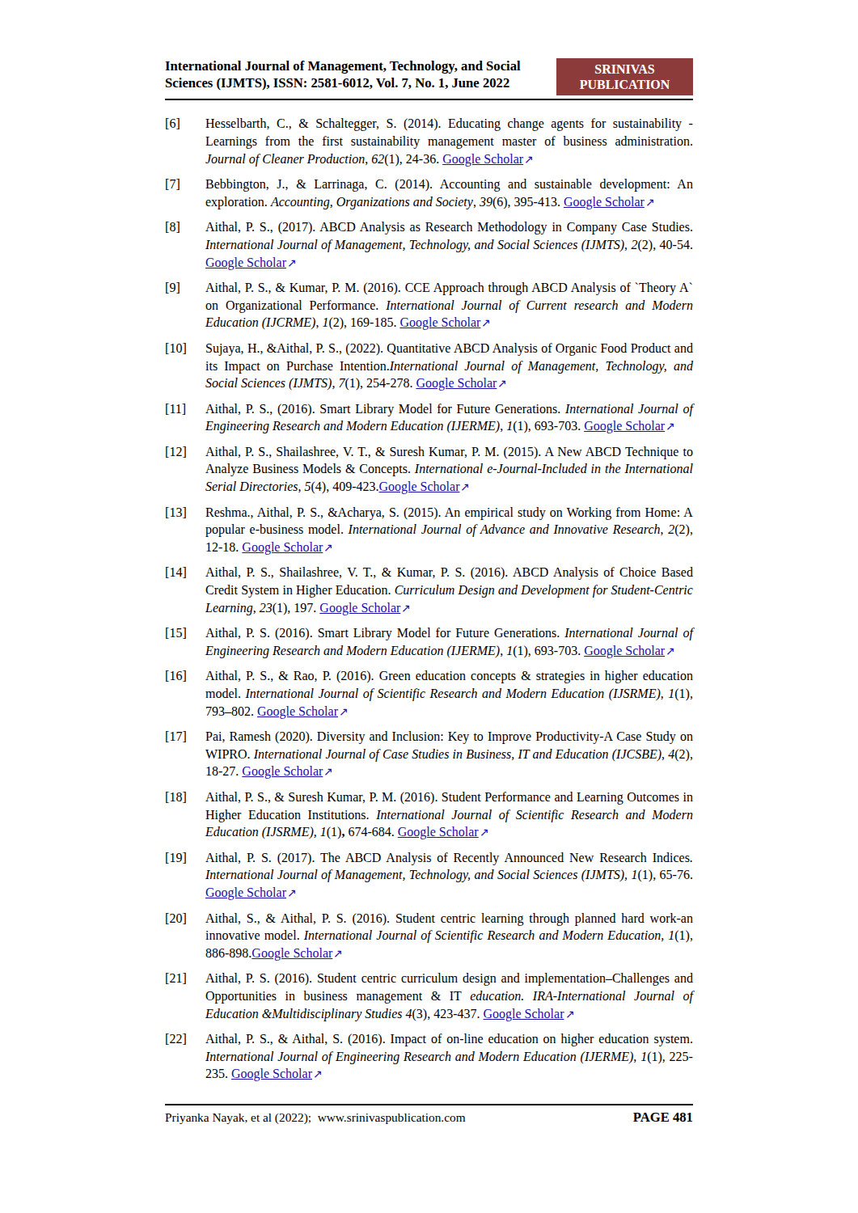International Journal of Management, Technology, and Social
Sciences (IJMTS), ISSN: 2581-6012, Vol. 7, No. 1, June 2022
SRINIVAS
PUBLICATION
[6] Hesselbarth, C., & Schaltegger, S. (2014). Educating change agents for sustainability - Learnings from the first sustainability management master of business administration. Journal of Cleaner Production, 62(1), 24-36. Google Scholar
[7] Bebbington, J., & Larrinaga, C. (2014). Accounting and sustainable development: An exploration. Accounting, Organizations and Society, 39(6), 395-413. Google Scholar
[8] Aithal, P. S., (2017). ABCD Analysis as Research Methodology in Company Case Studies. International Journal of Management, Technology, and Social Sciences (IJMTS), 2(2), 40-54. Google Scholar
[9] Aithal, P. S., & Kumar, P. M. (2016). CCE Approach through ABCD Analysis of `Theory A` on Organizational Performance. International Journal of Current research and Modern Education (IJCRME), 1(2), 169-185. Google Scholar
[10] Sujaya, H., &Aithal, P. S., (2022). Quantitative ABCD Analysis of Organic Food Product and its Impact on Purchase Intention.International Journal of Management, Technology, and Social Sciences (IJMTS), 7(1), 254-278. Google Scholar
[11] Aithal, P. S., (2016). Smart Library Model for Future Generations. International Journal of Engineering Research and Modern Education (IJERME), 1(1), 693-703. Google Scholar
[12] Aithal, P. S., Shailashree, V. T., & Suresh Kumar, P. M. (2015). A New ABCD Technique to Analyze Business Models & Concepts. International e-Journal-Included in the International Serial Directories, 5(4), 409-423.Google Scholar
[13] Reshma., Aithal, P. S., &Acharya, S. (2015). An empirical study on Working from Home: A popular e-business model. International Journal of Advance and Innovative Research, 2(2), 12-18. Google Scholar
[14] Aithal, P. S., Shailashree, V. T., & Kumar, P. S. (2016). ABCD Analysis of Choice Based Credit System in Higher Education. Curriculum Design and Development for Student-Centric Learning, 23(1), 197. Google Scholar
[15] Aithal, P. S. (2016). Smart Library Model for Future Generations. International Journal of Engineering Research and Modern Education (IJERME), 1(1), 693-703. Google Scholar
[16] Aithal, P. S., & Rao, P. (2016). Green education concepts & strategies in higher education model. International Journal of Scientific Research and Modern Education (IJSRME), 1(1), 793–802. Google Scholar
[17] Pai, Ramesh (2020). Diversity and Inclusion: Key to Improve Productivity-A Case Study on WIPRO. International Journal of Case Studies in Business, IT and Education (IJCSBE), 4(2), 18-27. Google Scholar
[18] Aithal, P. S., & Suresh Kumar, P. M. (2016). Student Performance and Learning Outcomes in Higher Education Institutions. International Journal of Scientific Research and Modern Education (IJSRME), 1(1), 674-684. Google Scholar
[19] Aithal, P. S. (2017). The ABCD Analysis of Recently Announced New Research Indices. International Journal of Management, Technology, and Social Sciences (IJMTS), 1(1), 65-76. Google Scholar
[20] Aithal, S., & Aithal, P. S. (2016). Student centric learning through planned hard work-an innovative model. International Journal of Scientific Research and Modern Education, 1(1), 886-898.Google Scholar
[21] Aithal, P. S. (2016). Student centric curriculum design and implementation–Challenges and Opportunities in business management & IT education. IRA-International Journal of Education &Multidisciplinary Studies 4(3), 423-437. Google Scholar
[22] Aithal, P. S., & Aithal, S. (2016). Impact of on-line education on higher education system. International Journal of Engineering Research and Modern Education (IJERME), 1(1), 225-235. Google Scholar
Priyanka Nayak, et al (2022); www.srinivaspublication.com
PAGE 481